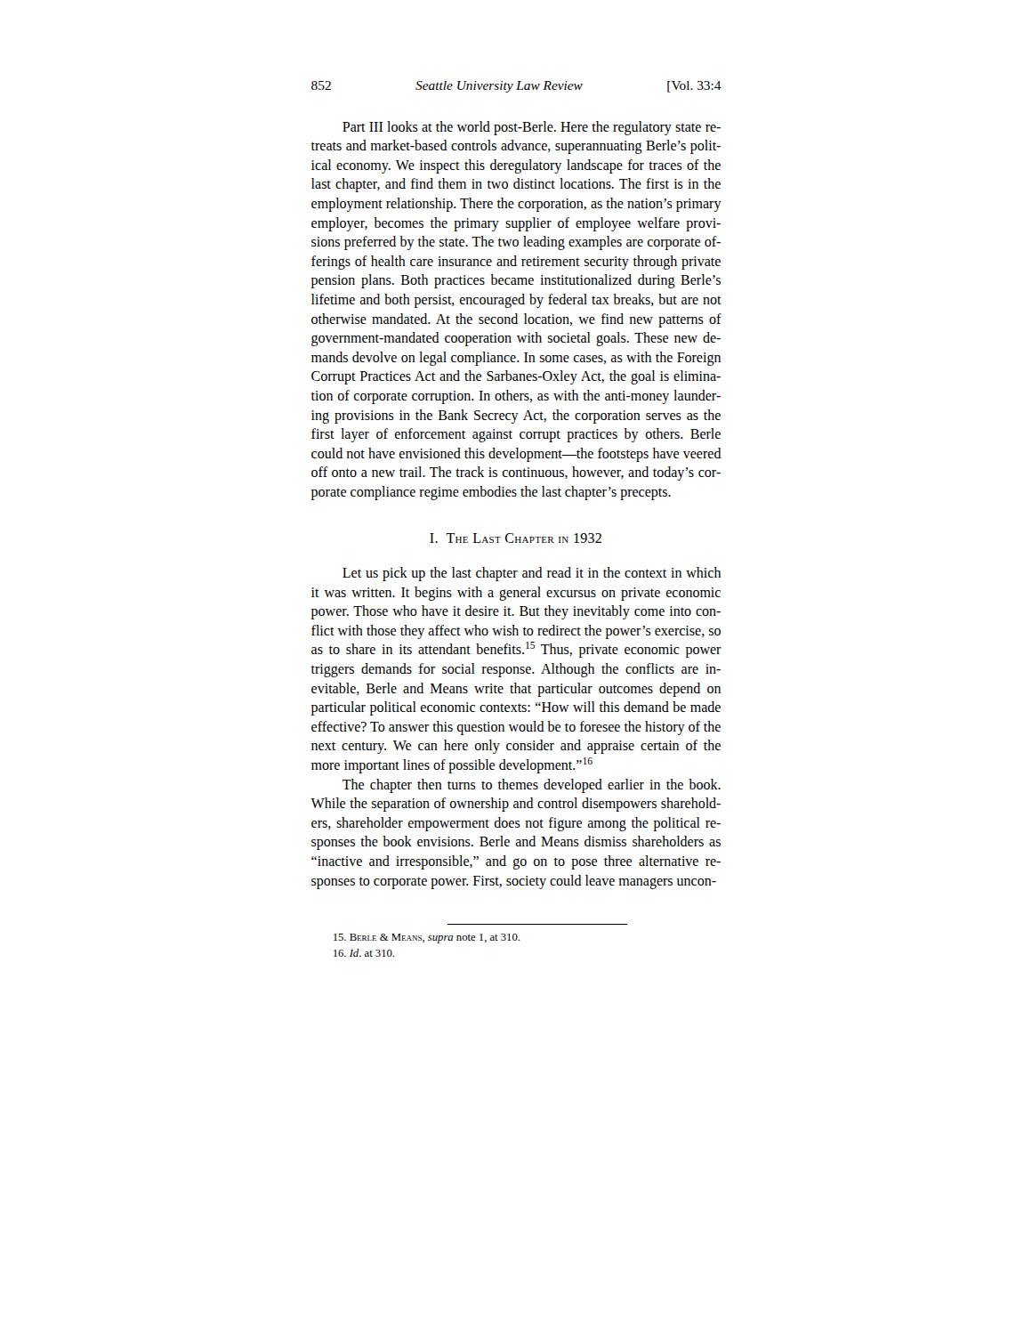852 Seattle University Law Review [Vol. 33:4
Part III looks at the world post-Berle. Here the regulatory state retreats and market-based controls advance, superannuating Berle’s political economy. We inspect this deregulatory landscape for traces of the last chapter, and find them in two distinct locations. The first is in the employment relationship. There the corporation, as the nation’s primary employer, becomes the primary supplier of employee welfare provisions preferred by the state. The two leading examples are corporate offerings of health care insurance and retirement security through private pension plans. Both practices became institutionalized during Berle’s lifetime and both persist, encouraged by federal tax breaks, but are not otherwise mandated. At the second location, we find new patterns of government-mandated cooperation with societal goals. These new demands devolve on legal compliance. In some cases, as with the Foreign Corrupt Practices Act and the Sarbanes-Oxley Act, the goal is elimination of corporate corruption. In others, as with the anti-money laundering provisions in the Bank Secrecy Act, the corporation serves as the first layer of enforcement against corrupt practices by others. Berle could not have envisioned this development—the footsteps have veered off onto a new trail. The track is continuous, however, and today’s corporate compliance regime embodies the last chapter’s precepts.
I. The Last Chapter in 1932
Let us pick up the last chapter and read it in the context in which it was written. It begins with a general excursus on private economic power. Those who have it desire it. But they inevitably come into conflict with those they affect who wish to redirect the power’s exercise, so as to share in its attendant benefits.15 Thus, private economic power triggers demands for social response. Although the conflicts are inevitable, Berle and Means write that particular outcomes depend on particular political economic contexts: “How will this demand be made effective? To answer this question would be to foresee the history of the next century. We can here only consider and appraise certain of the more important lines of possible development.”16
The chapter then turns to themes developed earlier in the book. While the separation of ownership and control disempowers shareholders, shareholder empowerment does not figure among the political responses the book envisions. Berle and Means dismiss shareholders as “inactive and irresponsible,” and go on to pose three alternative responses to corporate power. First, society could leave managers uncon-
15. Berle & Means, supra note 1, at 310.
16. Id. at 310.